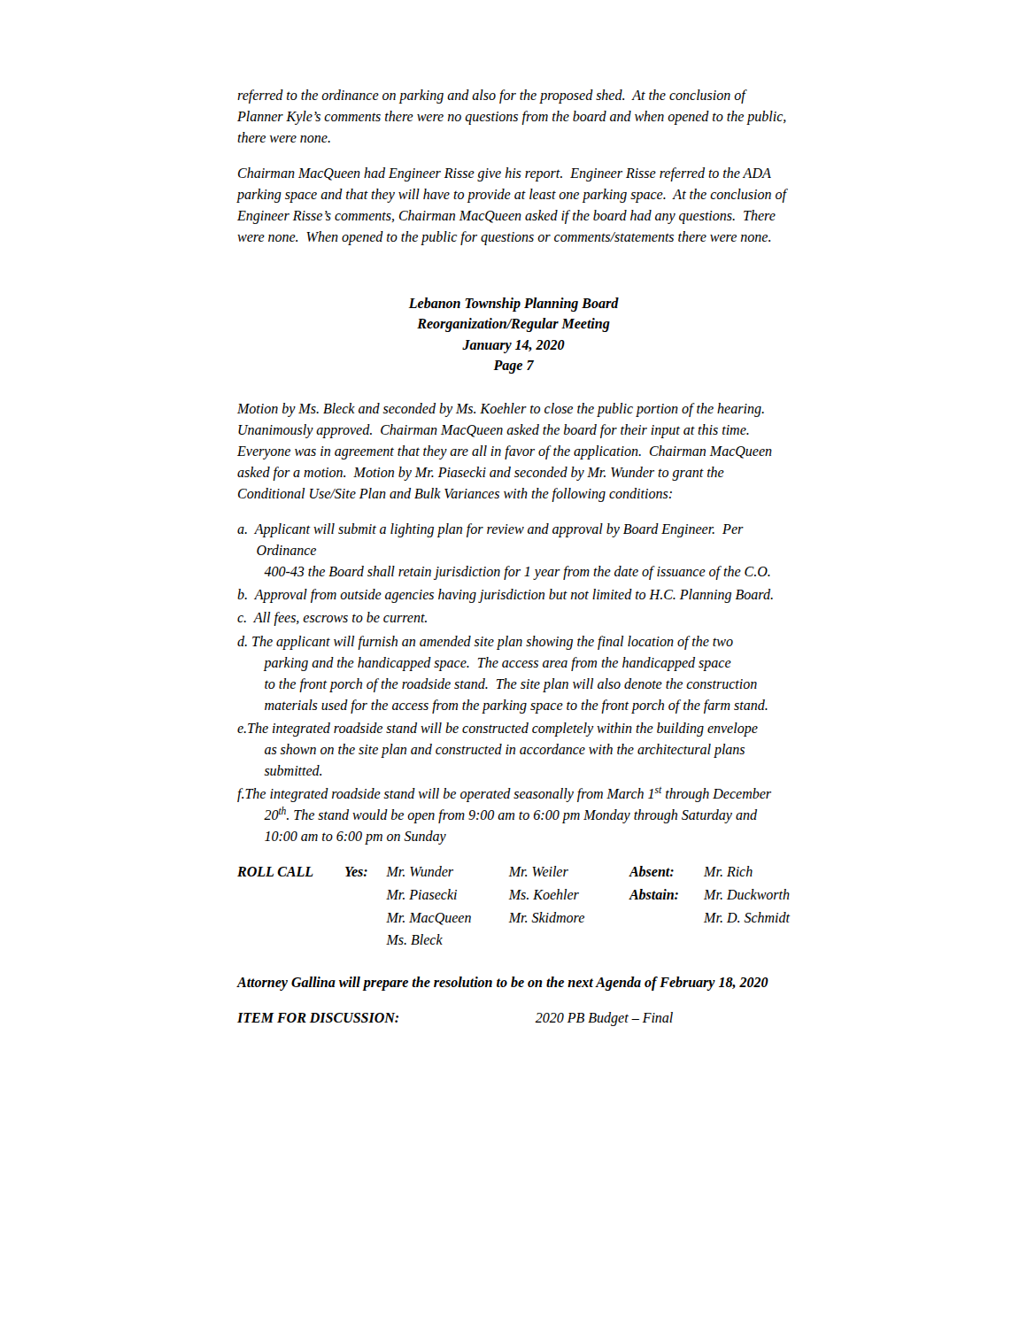referred to the ordinance on parking and also for the proposed shed. At the conclusion of Planner Kyle’s comments there were no questions from the board and when opened to the public, there were none.
Chairman MacQueen had Engineer Risse give his report. Engineer Risse referred to the ADA parking space and that they will have to provide at least one parking space. At the conclusion of Engineer Risse’s comments, Chairman MacQueen asked if the board had any questions. There were none. When opened to the public for questions or comments/statements there were none.
Lebanon Township Planning Board
Reorganization/Regular Meeting
January 14, 2020
Page 7
Motion by Ms. Bleck and seconded by Ms. Koehler to close the public portion of the hearing. Unanimously approved. Chairman MacQueen asked the board for their input at this time. Everyone was in agreement that they are all in favor of the application. Chairman MacQueen asked for a motion. Motion by Mr. Piasecki and seconded by Mr. Wunder to grant the Conditional Use/Site Plan and Bulk Variances with the following conditions:
a. Applicant will submit a lighting plan for review and approval by Board Engineer. Per Ordinance400-43 the Board shall retain jurisdiction for 1 year from the date of issuance of the C.O.
b. Approval from outside agencies having jurisdiction but not limited to H.C. Planning Board.
c. All fees, escrows to be current.
d. The applicant will furnish an amended site plan showing the final location of the twoparking and the handicapped space. The access area from the handicapped space to the front porch of the roadside stand. The site plan will also denote the construction materials used for the access from the parking space to the front porch of the farm stand.
e.The integrated roadside stand will be constructed completely within the building envelopeas shown on the site plan and constructed in accordance with the architectural plans submitted.
f.The integrated roadside stand will be operated seasonally from March 1st through December20th. The stand would be open from 9:00 am to 6:00 pm Monday through Saturday and 10:00 am to 6:00 pm on Sunday
| ROLL CALL | Yes: | Mr. Wunder | Mr. Weiler | Absent: | Mr. Rich |
| | | Mr. Piasecki | Ms. Koehler | Abstain: | Mr. Duckworth |
| | | Mr. MacQueen | Mr. Skidmore | | Mr. D. Schmidt |
| | | Ms. Bleck | | | |
Attorney Gallina will prepare the resolution to be on the next Agenda of February 18, 2020
ITEM FOR DISCUSSION: 2020 PB Budget – Final